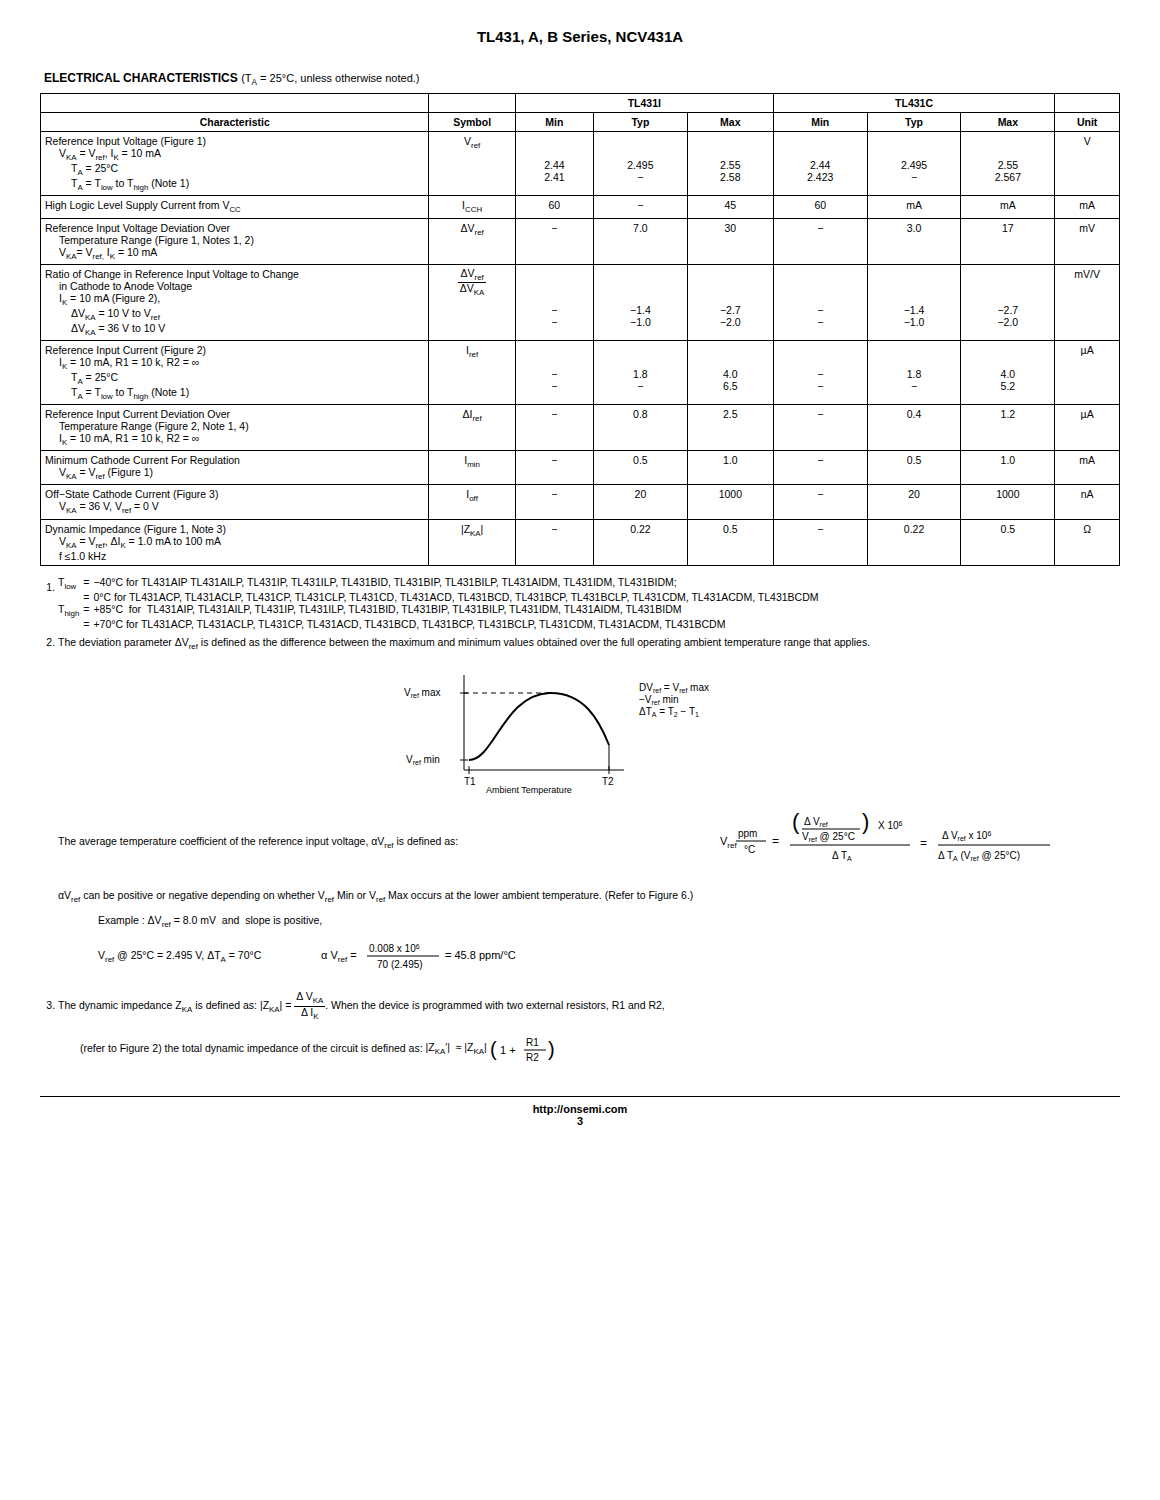TL431, A, B Series, NCV431A
ELECTRICAL CHARACTERISTICS (TA = 25°C, unless otherwise noted.)
| | | TL431I | TL431C | |
| --- | --- | --- | --- | --- |
| Characteristic | Symbol | Min | Typ | Max | Min | Typ | Max | Unit |
| Reference Input Voltage (Figure 1) V KA = V ref , I K = 10 mA T A = 25°C T A = T low to T high (Note 1) | V ref | 2.44 2.41 | 2.495 − | 2.55 2.58 | 2.44 2.423 | 2.495 − | 2.55 2.567 | V |
| High Logic Level Supply Current from V CC | I CCH | 60 | − | 45 | 60 | mA | mA | mA |
| Reference Input Voltage Deviation Over Temperature Range (Figure 1, Notes 1, 2) V KA = V ref, I K = 10 mA | ΔV ref | − | 7.0 | 30 | − | 3.0 | 17 | mV |
| Ratio of Change in Reference Input Voltage to Change in Cathode to Anode Voltage I K = 10 mA (Figure 2), ΔV KA = 10 V to V ref ΔV KA = 36 V to 10 V | ΔV ref ΔV KA | − − | −1.4 −1.0 | −2.7 −2.0 | − − | −1.4 −1.0 | −2.7 −2.0 | mV/V |
| Reference Input Current (Figure 2) I K = 10 mA, R1 = 10 k, R2 = ∞ T A = 25°C T A = T low to T high (Note 1) | I ref | − − | 1.8 − | 4.0 6.5 | − − | 1.8 − | 4.0 5.2 | µA |
| Reference Input Current Deviation Over Temperature Range (Figure 2, Note 1, 4) I K = 10 mA, R1 = 10 k, R2 = ∞ | ΔI ref | − | 0.8 | 2.5 | − | 0.4 | 1.2 | µA |
| Minimum Cathode Current For Regulation V KA = V ref (Figure 1) | I min | − | 0.5 | 1.0 | − | 0.5 | 1.0 | mA |
| Off−State Cathode Current (Figure 3) V KA = 36 V, V ref = 0 V | I off | − | 20 | 1000 | − | 20 | 1000 | nA |
| Dynamic Impedance (Figure 1, Note 3) V KA = V ref , ΔI K = 1.0 mA to 100 mA f ≤1.0 kHz | /Z KA / | − | 0.22 | 0.5 | − | 0.22 | 0.5 | Ω |
| T low | = | −40°C for TL431AIP TL431AILP, TL431IP, TL431ILP, TL431BID, TL431BIP, TL431BILP, TL431AIDM, TL431IDM, TL431BIDM; |
| | = | 0°C for TL431ACP, TL431ACLP, TL431CP, TL431CLP, TL431CD, TL431ACD, TL431BCD, TL431BCP, TL431BCLP, TL431CDM, TL431ACDM, TL431BCDM |
| T high | = | +85°C for TL431AIP, TL431AILP, TL431IP, TL431ILP, TL431BID, TL431BIP, TL431BILP, TL431IDM, TL431AIDM, TL431BIDM |
| | = | +70°C for TL431ACP, TL431ACLP, TL431CP, TL431ACD, TL431BCD, TL431BCP, TL431BCLP, TL431CDM, TL431ACDM, TL431BCDM |
The deviation parameter ΔVref is defined as the difference between the maximum and minimum values obtained over the full operating ambient temperature range that applies.
Vref max Vref min T1 T2 Ambient Temperature DVref = Vref max −Vref min ΔTA = T2 − T1
The average temperature coefficient of the reference input voltage, αVref is defined as:
Vref ppm °C = ( Δ Vref Vref @ 25°C ) X 106 Δ TA = Δ Vref x 106 Δ TA (Vref @ 25°C)
αVref can be positive or negative depending on whether Vref Min or Vref Max occurs at the lower ambient temperature. (Refer to Figure 6.)
Example : ΔVref = 8.0 mV and slope is positive,
Vref @ 25°C = 2.495 V, ΔTA = 70°C α Vref = 0.008 x 106 70 (2.495) = 45.8 ppm/°C
The dynamic impedance ZKA is defined as: |ZKA| = Δ VKA Δ IK . When the device is programmed with two external resistors, R1 and R2,
(refer to Figure 2) the total dynamic impedance of the circuit is defined as: |ZKA′| ≈ |ZKA| ( 1 + R1 R2 )
http://onsemi.com
3